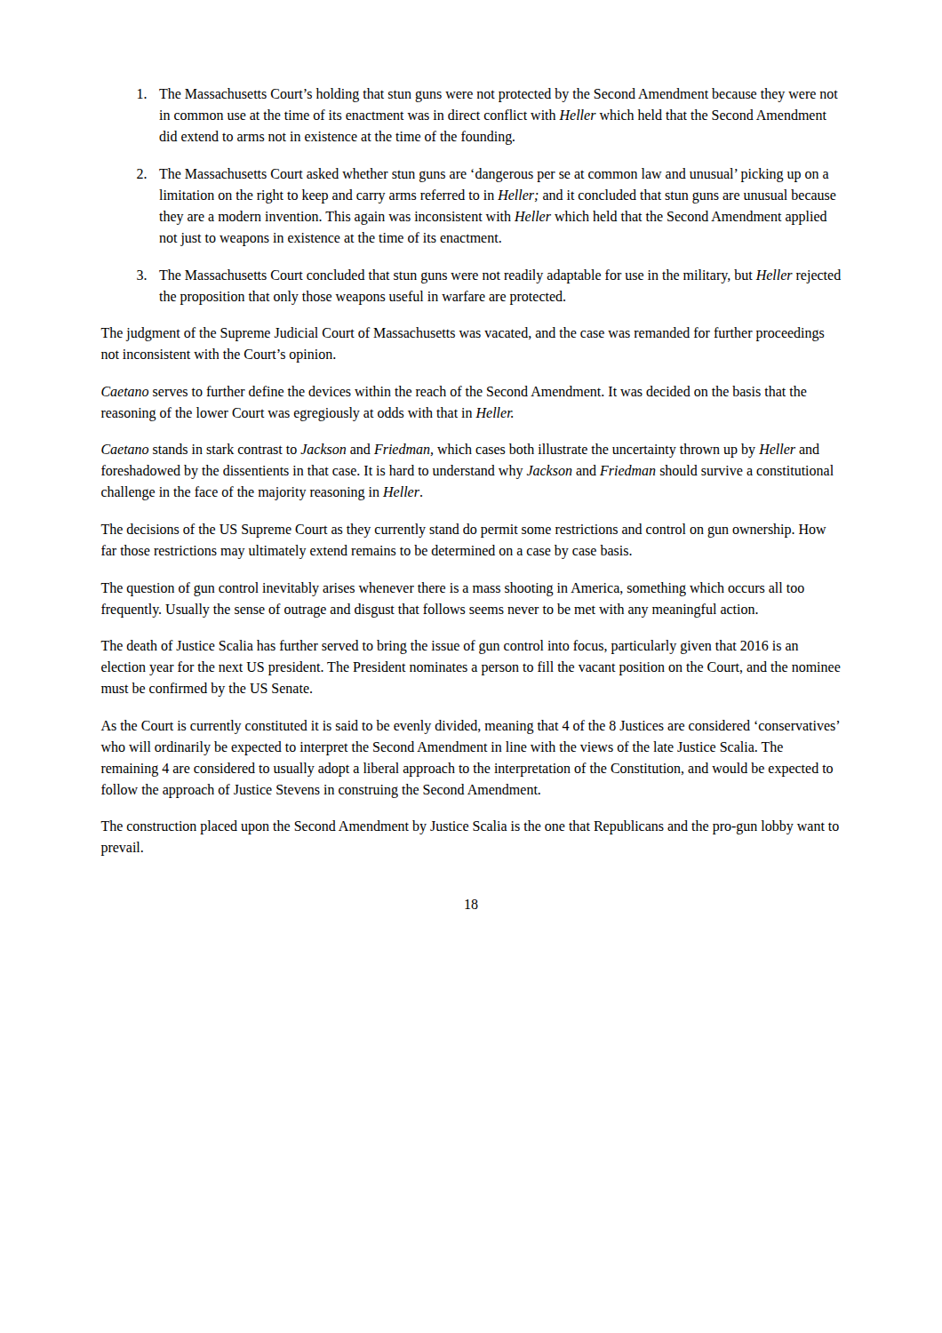The Massachusetts Court’s holding that stun guns were not protected by the Second Amendment because they were not in common use at the time of its enactment was in direct conflict with Heller which held that the Second Amendment did extend to arms not in existence at the time of the founding.
The Massachusetts Court asked whether stun guns are ‘dangerous per se at common law and unusual’ picking up on a limitation on the right to keep and carry arms referred to in Heller; and it concluded that stun guns are unusual because they are a modern invention. This again was inconsistent with Heller which held that the Second Amendment applied not just to weapons in existence at the time of its enactment.
The Massachusetts Court concluded that stun guns were not readily adaptable for use in the military, but Heller rejected the proposition that only those weapons useful in warfare are protected.
The judgment of the Supreme Judicial Court of Massachusetts was vacated, and the case was remanded for further proceedings not inconsistent with the Court’s opinion.
Caetano serves to further define the devices within the reach of the Second Amendment. It was decided on the basis that the reasoning of the lower Court was egregiously at odds with that in Heller.
Caetano stands in stark contrast to Jackson and Friedman, which cases both illustrate the uncertainty thrown up by Heller and foreshadowed by the dissentients in that case. It is hard to understand why Jackson and Friedman should survive a constitutional challenge in the face of the majority reasoning in Heller.
The decisions of the US Supreme Court as they currently stand do permit some restrictions and control on gun ownership. How far those restrictions may ultimately extend remains to be determined on a case by case basis.
The question of gun control inevitably arises whenever there is a mass shooting in America, something which occurs all too frequently. Usually the sense of outrage and disgust that follows seems never to be met with any meaningful action.
The death of Justice Scalia has further served to bring the issue of gun control into focus, particularly given that 2016 is an election year for the next US president. The President nominates a person to fill the vacant position on the Court, and the nominee must be confirmed by the US Senate.
As the Court is currently constituted it is said to be evenly divided, meaning that 4 of the 8 Justices are considered ‘conservatives’ who will ordinarily be expected to interpret the Second Amendment in line with the views of the late Justice Scalia. The remaining 4 are considered to usually adopt a liberal approach to the interpretation of the Constitution, and would be expected to follow the approach of Justice Stevens in construing the Second Amendment.
The construction placed upon the Second Amendment by Justice Scalia is the one that Republicans and the pro-gun lobby want to prevail.
18